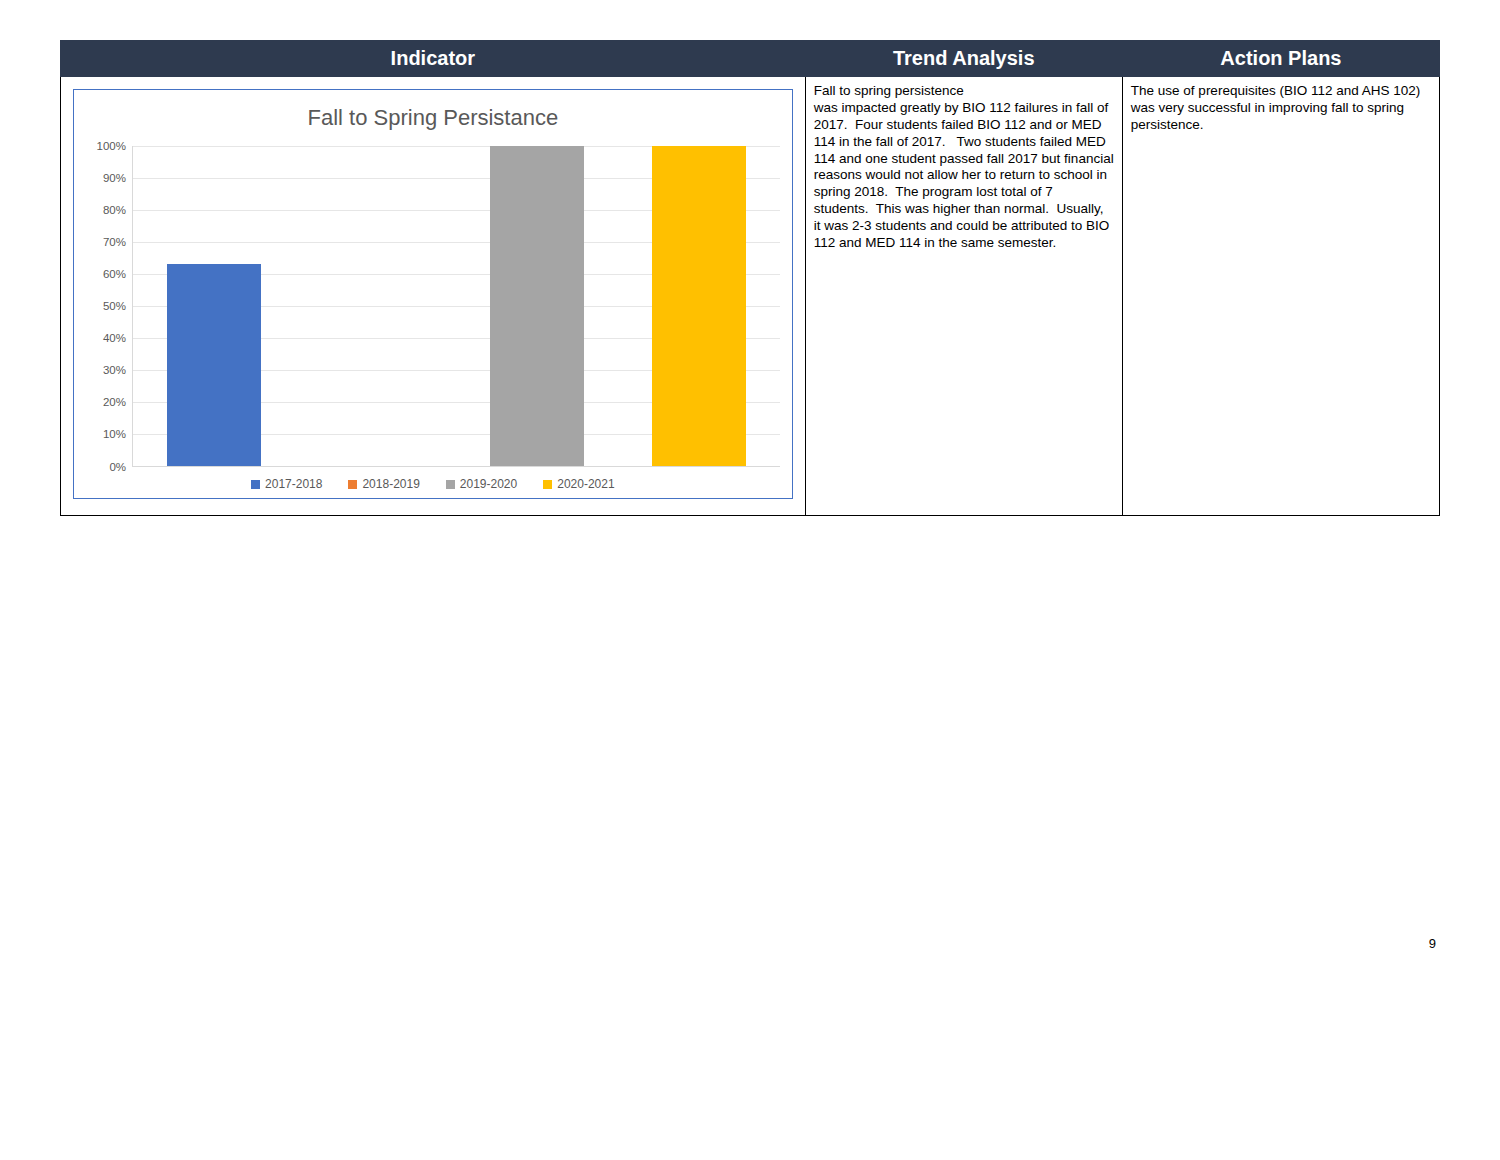| Indicator | Trend Analysis | Action Plans |
| --- | --- | --- |
| Fall to Spring Persistance 100% 90% 80% 70% 60% 50% 40% 30% 20% 10% 0% 2017-2018 2018-2019 2019-2020 2020-2021 | Fall to spring persistence was impacted greatly by BIO 112 failures in fall of 2017. Four students failed BIO 112 and or MED 114 in the fall of 2017. Two students failed MED 114 and one student passed fall 2017 but financial reasons would not allow her to return to school in spring 2018. The program lost total of 7 students. This was higher than normal. Usually, it was 2-3 students and could be attributed to BIO 112 and MED 114 in the same semester. | The use of prerequisites (BIO 112 and AHS 102) was very successful in improving fall to spring persistence. |
9